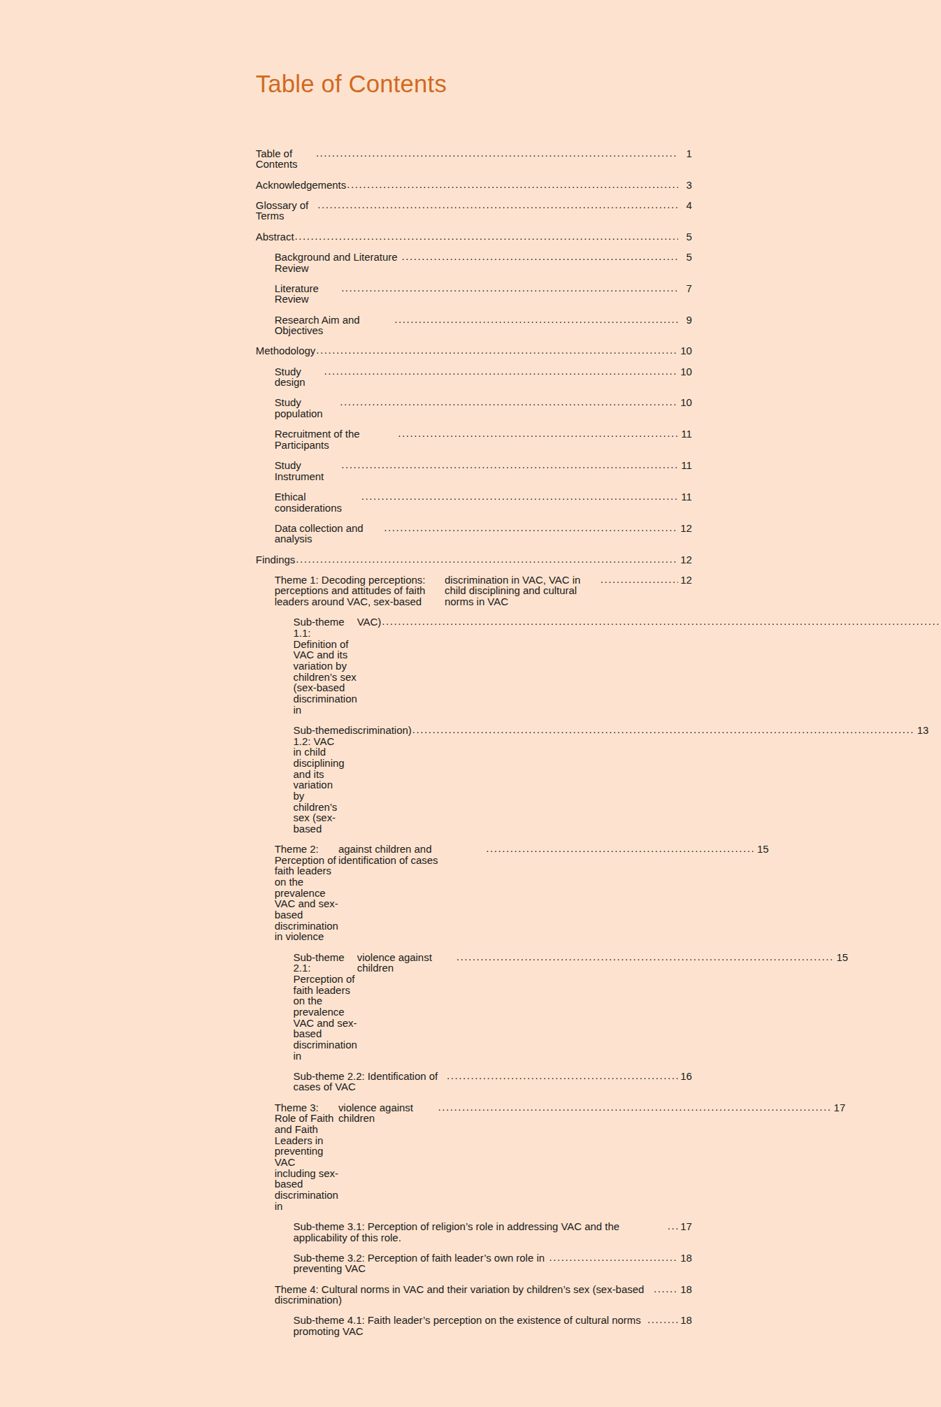Table of Contents
Table of Contents ........................................................................................................................... 1
Acknowledgements ......................................................................................................................... 3
Glossary of Terms ........................................................................................................................... 4
Abstract ....................................................................................................................................... 5
Background and Literature Review ....................................................................................... 5
Literature Review ....................................................................................................... 7
Research Aim and Objectives ................................................................................. 9
Methodology ............................................................................................................................. 10
Study design ............................................................................................................. 10
Study population ..................................................................................................... 10
Recruitment of the Participants ................................................................................. 11
Study Instrument .................................................................................................... 11
Ethical considerations ............................................................................................. 11
Data collection and analysis ....................................................................................... 12
Findings ..................................................................................................................................... 12
Theme 1: Decoding perceptions: perceptions and attitudes of faith leaders around VAC, sex-based discrimination in VAC, VAC in child disciplining and cultural norms in VAC .......................................... 12
Sub-theme 1.1: Definition of VAC and its variation by children’s sex (sex-based discrimination in VAC) ............................................................................................................................................. 12
Sub-theme 1.2: VAC in child disciplining and its variation by children’s sex (sex-based discrimination) ............................................................................................................................. 13
Theme 2: Perception of faith leaders on the prevalence VAC and sex-based discrimination in violence against children and identification of cases ......................................................................................... 15
Sub-theme 2.1: Perception of faith leaders on the prevalence VAC and sex-based discrimination in violence against children ............................................................................................................. 15
Sub-theme 2.2: Identification of cases of VAC ............................................................................... 16
Theme 3: Role of Faith and Faith Leaders in preventing VAC including sex-based discrimination in violence against children ................................................................................................................. 17
Sub-theme 3.1: Perception of religion’s role in addressing VAC and the applicability of this role. ... 17
Sub-theme 3.2: Perception of faith leader’s own role in preventing VAC ......................................... 18
Theme 4: Cultural norms in VAC and their variation by children’s sex (sex-based discrimination) ....... 18
Sub-theme 4.1: Faith leader’s perception on the existence of cultural norms promoting VAC ......... 18